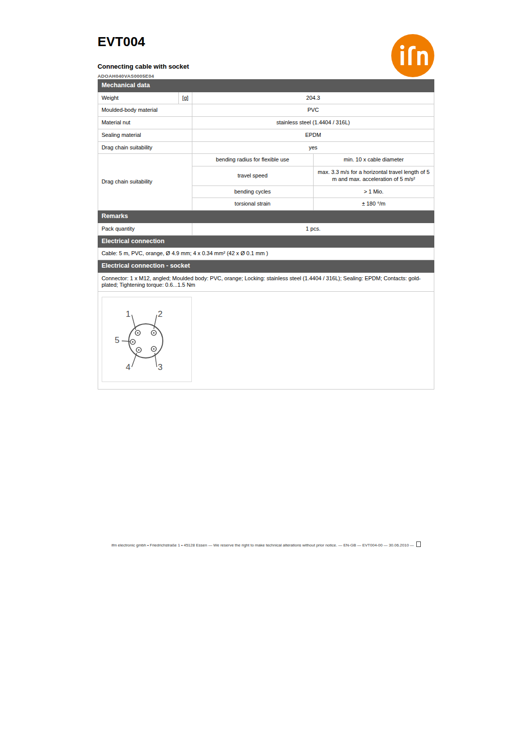EVT004
Connecting cable with socket
ADOAH040VAS0005E04
| Mechanical data |
| Weight | [g] | 204.3 |
| Moulded-body material | PVC |
| Material nut | stainless steel (1.4404 / 316L) |
| Sealing material | EPDM |
| Drag chain suitability | yes |
| Drag chain suitability | bending radius for flexible use | min. 10 x cable diameter |
| travel speed | max. 3.3 m/s for a horizontal travel length of 5 m and max. acceleration of 5 m/s² |
| bending cycles | > 1 Mio. |
| torsional strain | ± 180 °/m |
| Remarks |
| Pack quantity | 1 pcs. |
| Electrical connection |
| Cable: 5 m, PVC, orange, Ø 4.9 mm; 4 x 0.34 mm² (42 x Ø 0.1 mm ) |
| Electrical connection - socket |
| Connector: 1 x M12, angled; Moulded body: PVC, orange; Locking: stainless steel (1.4404 / 316L); Sealing: EPDM; Contacts: gold-plated; Tightening torque: 0.6...1.5 Nm |
1 2 5 4 3
ifm electronic gmbh • Friedrichstraße 1 • 45128 Essen — We reserve the right to make technical alterations without prior notice. — EN-GB — EVT004-00 — 30.06.2010 —